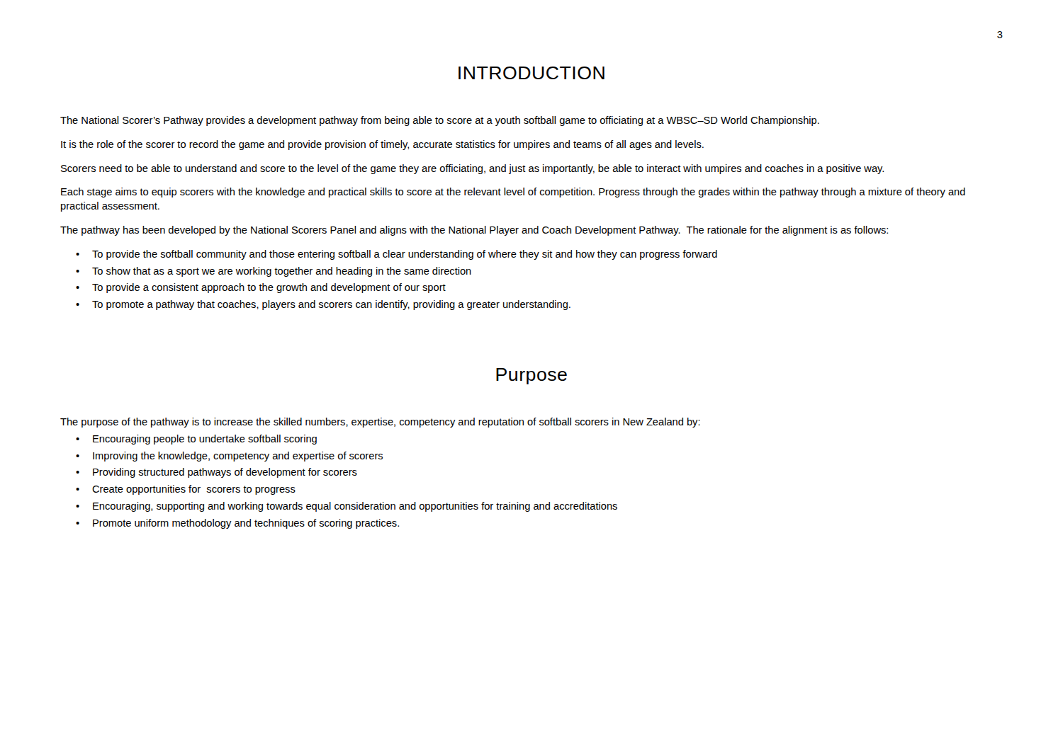3
INTRODUCTION
The National Scorer’s Pathway provides a development pathway from being able to score at a youth softball game to officiating at a WBSC–SD World Championship.
It is the role of the scorer to record the game and provide provision of timely, accurate statistics for umpires and teams of all ages and levels.
Scorers need to be able to understand and score to the level of the game they are officiating, and just as importantly, be able to interact with umpires and coaches in a positive way.
Each stage aims to equip scorers with the knowledge and practical skills to score at the relevant level of competition. Progress through the grades within the pathway through a mixture of theory and practical assessment.
The pathway has been developed by the National Scorers Panel and aligns with the National Player and Coach Development Pathway. The rationale for the alignment is as follows:
To provide the softball community and those entering softball a clear understanding of where they sit and how they can progress forward
To show that as a sport we are working together and heading in the same direction
To provide a consistent approach to the growth and development of our sport
To promote a pathway that coaches, players and scorers can identify, providing a greater understanding.
Purpose
The purpose of the pathway is to increase the skilled numbers, expertise, competency and reputation of softball scorers in New Zealand by:
Encouraging people to undertake softball scoring
Improving the knowledge, competency and expertise of scorers
Providing structured pathways of development for scorers
Create opportunities for scorers to progress
Encouraging, supporting and working towards equal consideration and opportunities for training and accreditations
Promote uniform methodology and techniques of scoring practices.